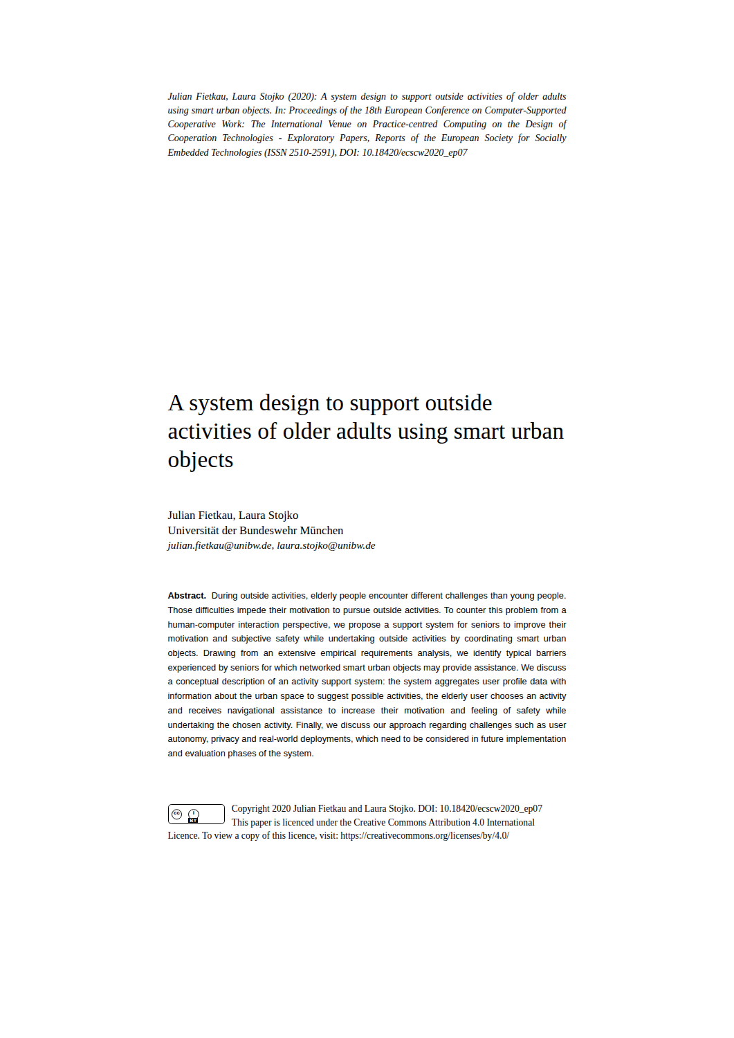Julian Fietkau, Laura Stojko (2020): A system design to support outside activities of older adults using smart urban objects. In: Proceedings of the 18th European Conference on Computer-Supported Cooperative Work: The International Venue on Practice-centred Computing on the Design of Cooperation Technologies - Exploratory Papers, Reports of the European Society for Socially Embedded Technologies (ISSN 2510-2591), DOI: 10.18420/ecscw2020_ep07
A system design to support outside activities of older adults using smart urban objects
Julian Fietkau, Laura Stojko
Universität der Bundeswehr München
julian.fietkau@unibw.de, laura.stojko@unibw.de
Abstract. During outside activities, elderly people encounter different challenges than young people. Those difficulties impede their motivation to pursue outside activities. To counter this problem from a human-computer interaction perspective, we propose a support system for seniors to improve their motivation and subjective safety while undertaking outside activities by coordinating smart urban objects. Drawing from an extensive empirical requirements analysis, we identify typical barriers experienced by seniors for which networked smart urban objects may provide assistance. We discuss a conceptual description of an activity support system: the system aggregates user profile data with information about the urban space to suggest possible activities, the elderly user chooses an activity and receives navigational assistance to increase their motivation and feeling of safety while undertaking the chosen activity. Finally, we discuss our approach regarding challenges such as user autonomy, privacy and real-world deployments, which need to be considered in future implementation and evaluation phases of the system.
cc i BY
Copyright 2020 Julian Fietkau and Laura Stojko. DOI: 10.18420/ecscw2020_ep07
This paper is licenced under the Creative Commons Attribution 4.0 International
Licence. To view a copy of this licence, visit: https://creativecommons.org/licenses/by/4.0/